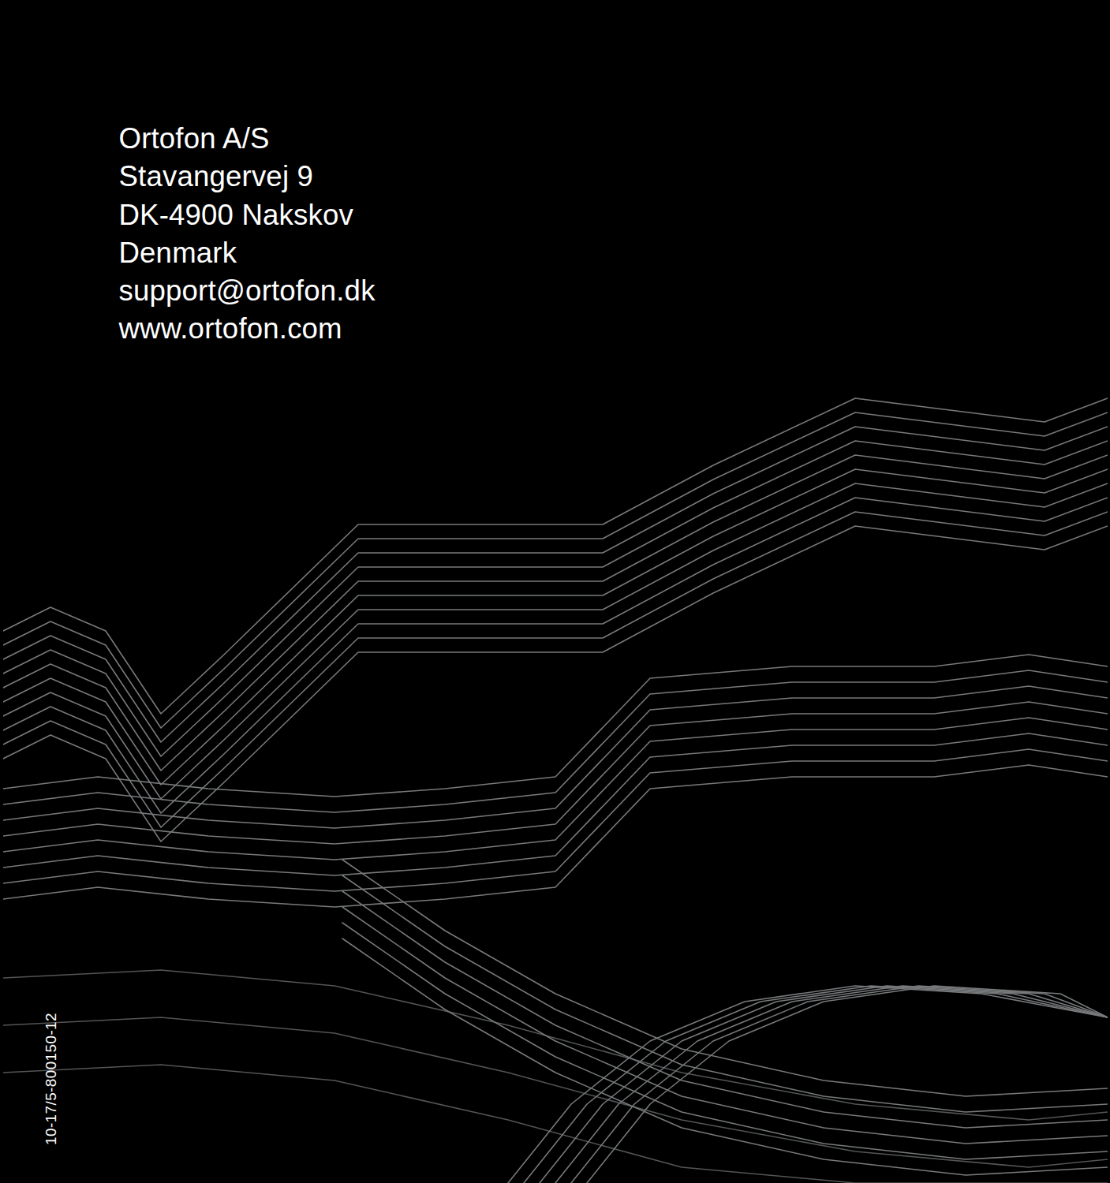Ortofon A/S
Stavangervej 9
DK-4900 Nakskov
Denmark
support@ortofon.dk
www.ortofon.com
10-17/5-800150-12